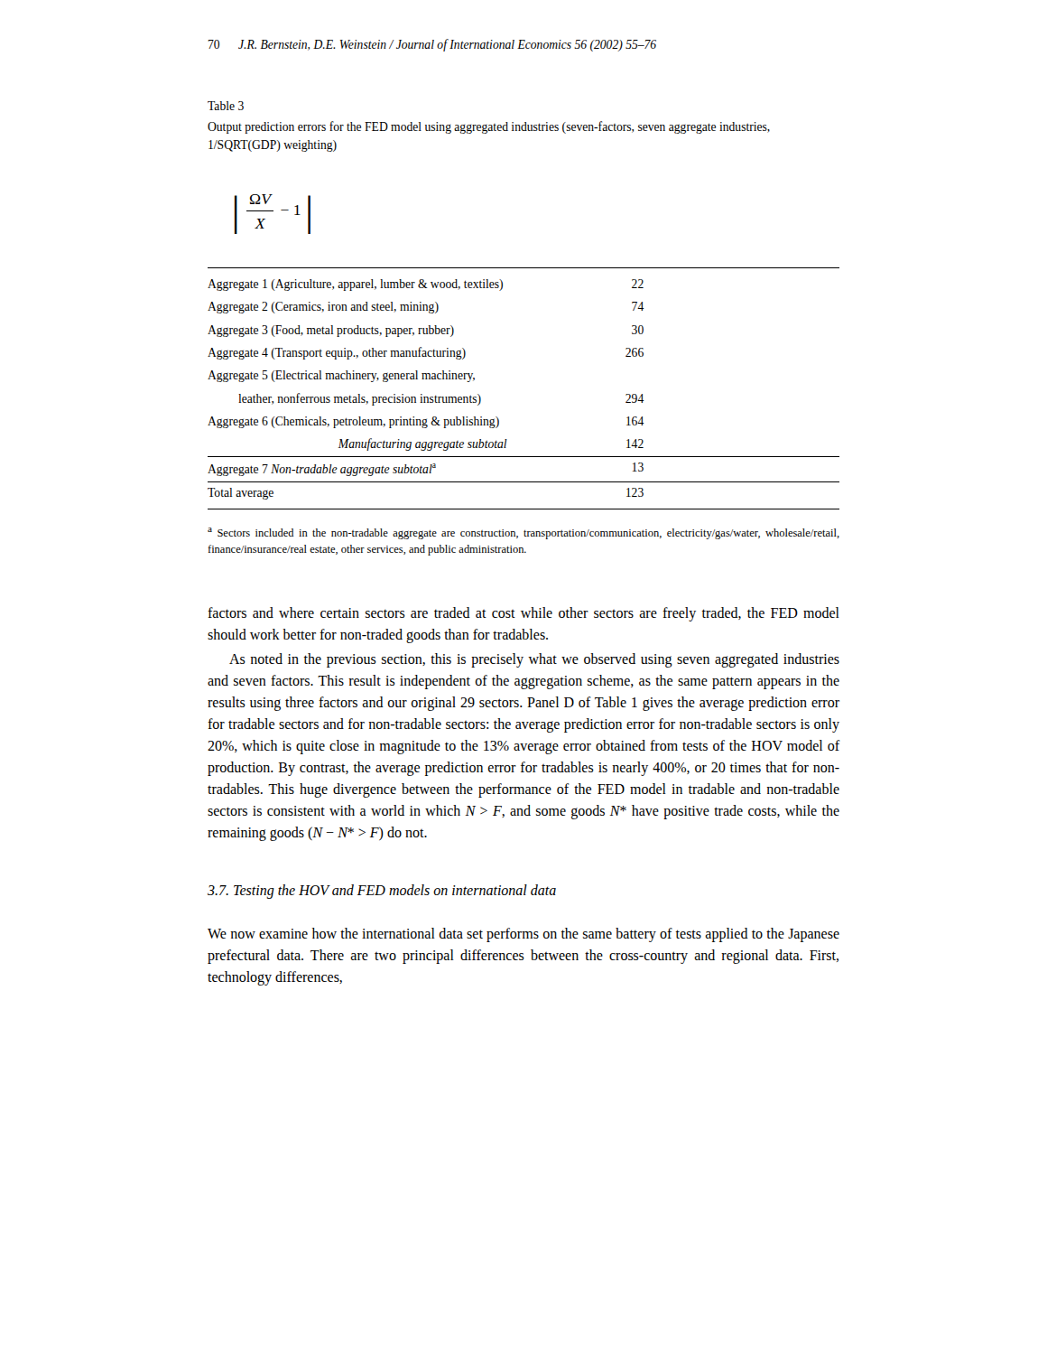70 J.R. Bernstein, D.E. Weinstein / Journal of International Economics 56 (2002) 55–76
Table 3 Output prediction errors for the FED model using aggregated industries (seven-factors, seven aggregate industries, 1/SQRT(GDP) weighting)
| ΩV X − 1 |
| Aggregate 1 (Agriculture, apparel, lumber & wood, textiles) | 22 | |
| Aggregate 2 (Ceramics, iron and steel, mining) | 74 | |
| Aggregate 3 (Food, metal products, paper, rubber) | 30 | |
| Aggregate 4 (Transport equip., other manufacturing) | 266 | |
| Aggregate 5 (Electrical machinery, general machinery, | | |
| leather, nonferrous metals, precision instruments) | 294 | |
| Aggregate 6 (Chemicals, petroleum, printing & publishing) | 164 | |
| Manufacturing aggregate subtotal | 142 | |
| Aggregate 7 Non-tradable aggregate subtotal a | 13 | |
| Total average | 123 | |
a Sectors included in the non-tradable aggregate are construction, transportation/communication, electricity/gas/water, wholesale/retail, finance/insurance/real estate, other services, and public administration.
factors and where certain sectors are traded at cost while other sectors are freely traded, the FED model should work better for non-traded goods than for tradables.
As noted in the previous section, this is precisely what we observed using seven aggregated industries and seven factors. This result is independent of the aggregation scheme, as the same pattern appears in the results using three factors and our original 29 sectors. Panel D of Table 1 gives the average prediction error for tradable sectors and for non-tradable sectors: the average prediction error for non-tradable sectors is only 20%, which is quite close in magnitude to the 13% average error obtained from tests of the HOV model of production. By contrast, the average prediction error for tradables is nearly 400%, or 20 times that for non-tradables. This huge divergence between the performance of the FED model in tradable and non-tradable sectors is consistent with a world in which N > F, and some goods N* have positive trade costs, while the remaining goods (N − N* > F) do not.
3.7. Testing the HOV and FED models on international data
We now examine how the international data set performs on the same battery of tests applied to the Japanese prefectural data. There are two principal differences between the cross-country and regional data. First, technology differences,